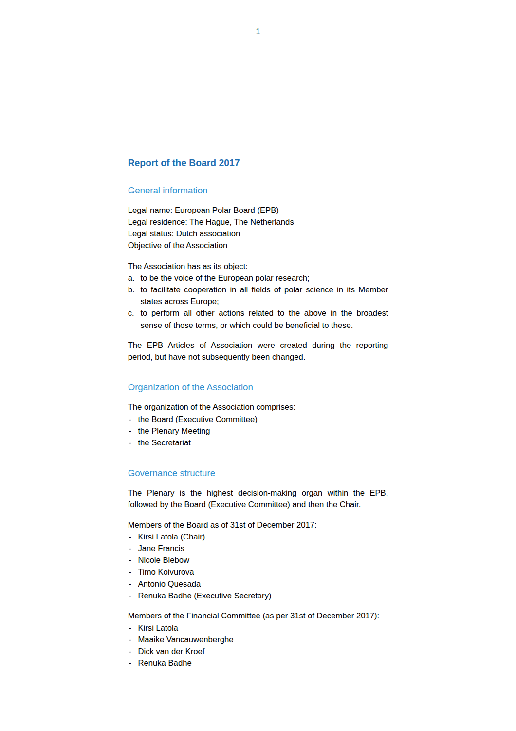1
Report of the Board 2017
General information
Legal name: European Polar Board (EPB)
Legal residence: The Hague, The Netherlands
Legal status: Dutch association
Objective of the Association
The Association has as its object:
a. to be the voice of the European polar research;
b. to facilitate cooperation in all fields of polar science in its Member states across Europe;
c. to perform all other actions related to the above in the broadest sense of those terms, or which could be beneficial to these.
The EPB Articles of Association were created during the reporting period, but have not subsequently been changed.
Organization of the Association
The organization of the Association comprises:
the Board (Executive Committee)
the Plenary Meeting
the Secretariat
Governance structure
The Plenary is the highest decision-making organ within the EPB, followed by the Board (Executive Committee) and then the Chair.
Members of the Board as of 31st of December 2017:
Kirsi Latola (Chair)
Jane Francis
Nicole Biebow
Timo Koivurova
Antonio Quesada
Renuka Badhe (Executive Secretary)
Members of the Financial Committee (as per 31st of December 2017):
Kirsi Latola
Maaike Vancauwenberghe
Dick van der Kroef
Renuka Badhe